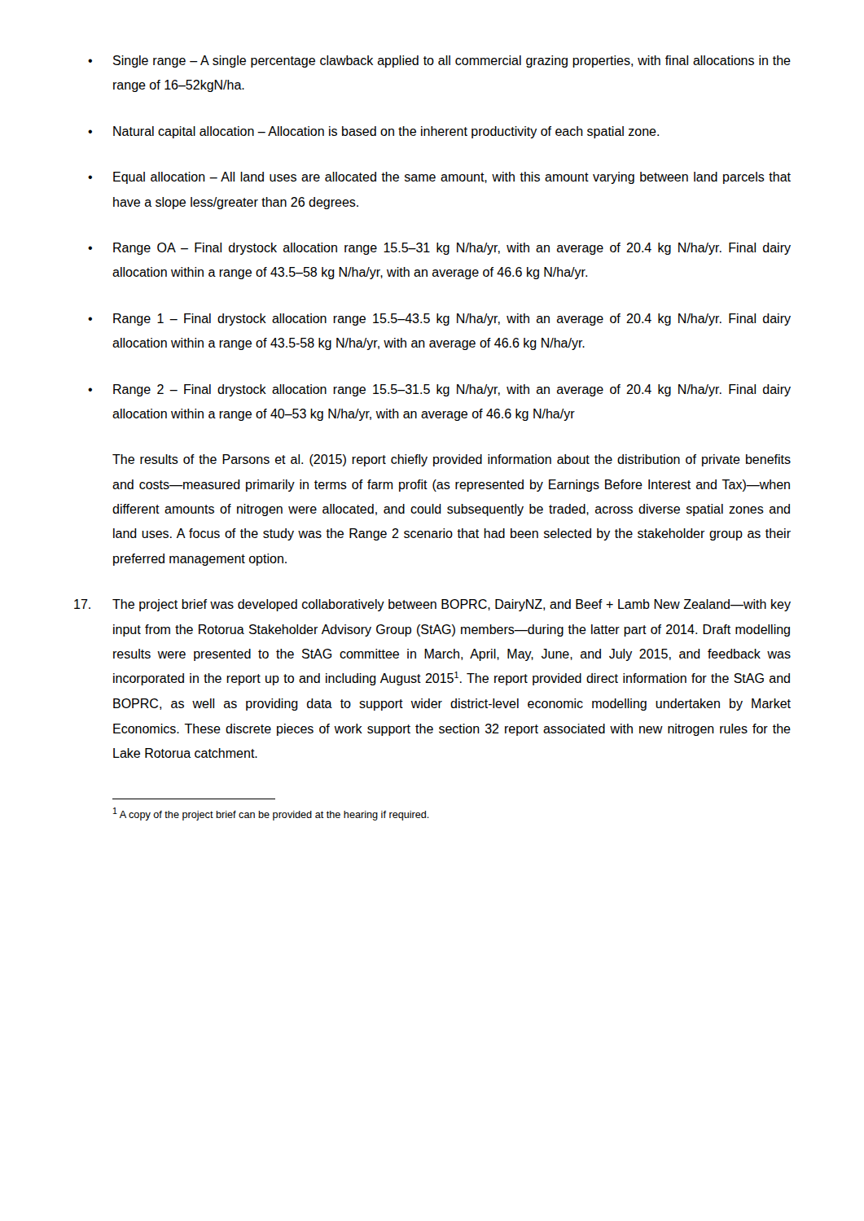Single range – A single percentage clawback applied to all commercial grazing properties, with final allocations in the range of 16–52kgN/ha.
Natural capital allocation – Allocation is based on the inherent productivity of each spatial zone.
Equal allocation – All land uses are allocated the same amount, with this amount varying between land parcels that have a slope less/greater than 26 degrees.
Range OA – Final drystock allocation range 15.5–31 kg N/ha/yr, with an average of 20.4 kg N/ha/yr. Final dairy allocation within a range of 43.5–58 kg N/ha/yr, with an average of 46.6 kg N/ha/yr.
Range 1 – Final drystock allocation range 15.5–43.5 kg N/ha/yr, with an average of 20.4 kg N/ha/yr. Final dairy allocation within a range of 43.5-58 kg N/ha/yr, with an average of 46.6 kg N/ha/yr.
Range 2 – Final drystock allocation range 15.5–31.5 kg N/ha/yr, with an average of 20.4 kg N/ha/yr. Final dairy allocation within a range of 40–53 kg N/ha/yr, with an average of 46.6 kg N/ha/yr
The results of the Parsons et al. (2015) report chiefly provided information about the distribution of private benefits and costs—measured primarily in terms of farm profit (as represented by Earnings Before Interest and Tax)—when different amounts of nitrogen were allocated, and could subsequently be traded, across diverse spatial zones and land uses. A focus of the study was the Range 2 scenario that had been selected by the stakeholder group as their preferred management option.
17. The project brief was developed collaboratively between BOPRC, DairyNZ, and Beef + Lamb New Zealand—with key input from the Rotorua Stakeholder Advisory Group (StAG) members—during the latter part of 2014. Draft modelling results were presented to the StAG committee in March, April, May, June, and July 2015, and feedback was incorporated in the report up to and including August 20151. The report provided direct information for the StAG and BOPRC, as well as providing data to support wider district-level economic modelling undertaken by Market Economics. These discrete pieces of work support the section 32 report associated with new nitrogen rules for the Lake Rotorua catchment.
1 A copy of the project brief can be provided at the hearing if required.